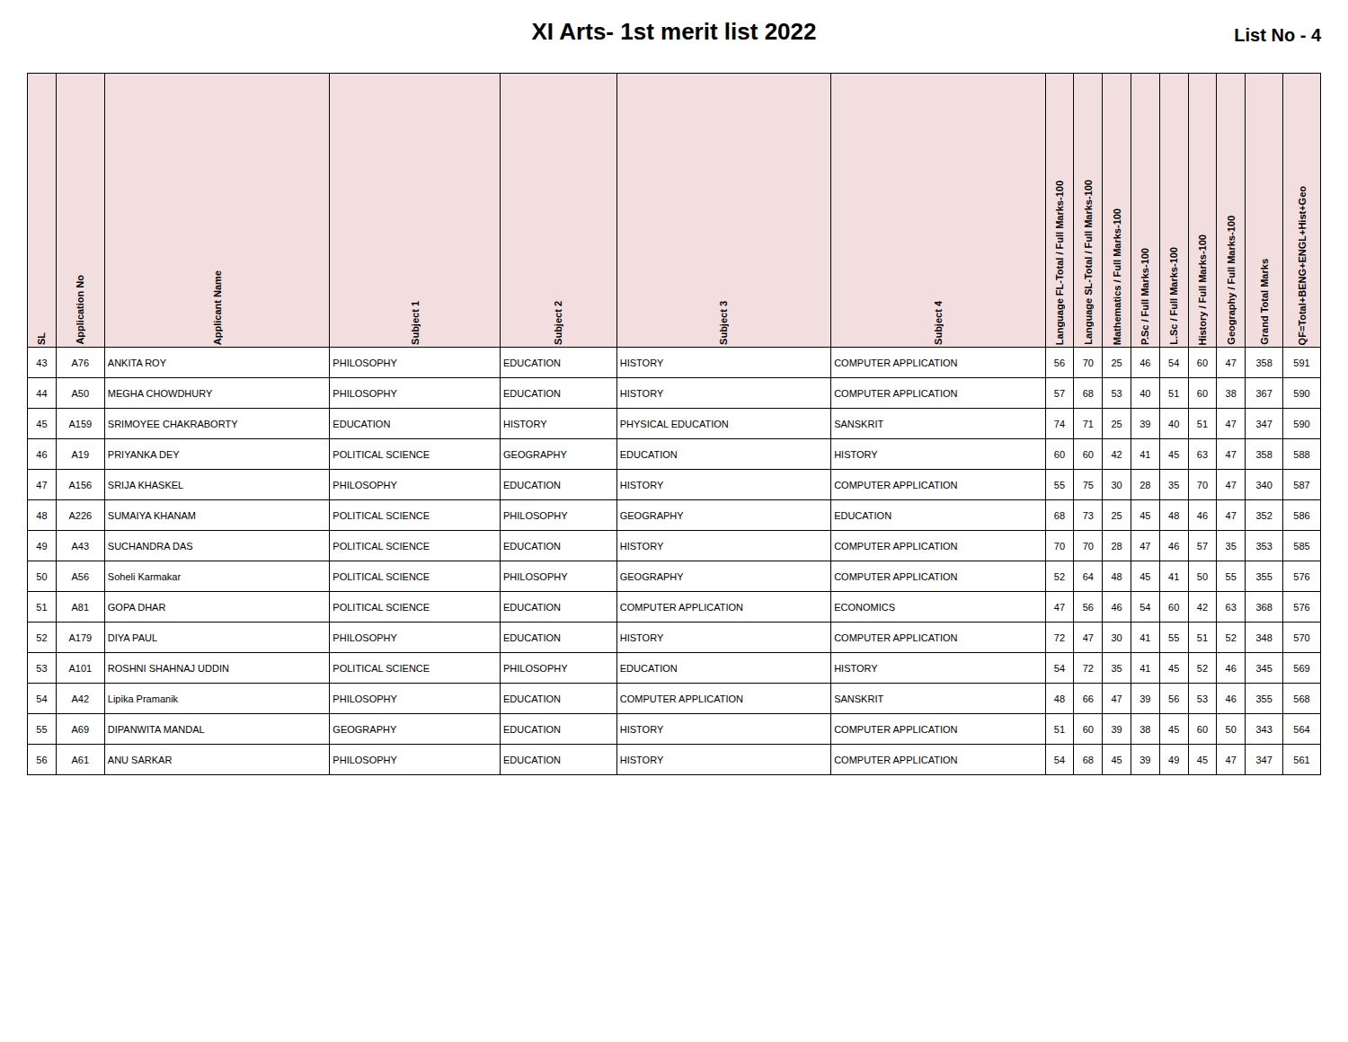XI Arts- 1st merit list 2022
List No - 4
| SL | Application No | Applicant Name | Subject 1 | Subject 2 | Subject 3 | Subject 4 | Language FL-Total / Full Marks-100 | Language SL-Total / Full Marks-100 | Mathematics / Full Marks-100 | P.Sc / Full Marks-100 | L.Sc / Full Marks-100 | History / Full Marks-100 | Geography / Full Marks-100 | Grand Total Marks | QF=Total+BENG+ENGL+Hist+Geo |
| --- | --- | --- | --- | --- | --- | --- | --- | --- | --- | --- | --- | --- | --- | --- | --- |
| 43 | A76 | ANKITA ROY | PHILOSOPHY | EDUCATION | HISTORY | COMPUTER APPLICATION | 56 | 70 | 25 | 46 | 54 | 60 | 47 | 358 | 591 |
| 44 | A50 | MEGHA CHOWDHURY | PHILOSOPHY | EDUCATION | HISTORY | COMPUTER APPLICATION | 57 | 68 | 53 | 40 | 51 | 60 | 38 | 367 | 590 |
| 45 | A159 | SRIMOYEE CHAKRABORTY | EDUCATION | HISTORY | PHYSICAL EDUCATION | SANSKRIT | 74 | 71 | 25 | 39 | 40 | 51 | 47 | 347 | 590 |
| 46 | A19 | PRIYANKA DEY | POLITICAL SCIENCE | GEOGRAPHY | EDUCATION | HISTORY | 60 | 60 | 42 | 41 | 45 | 63 | 47 | 358 | 588 |
| 47 | A156 | SRIJA KHASKEL | PHILOSOPHY | EDUCATION | HISTORY | COMPUTER APPLICATION | 55 | 75 | 30 | 28 | 35 | 70 | 47 | 340 | 587 |
| 48 | A226 | SUMAIYA KHANAM | POLITICAL SCIENCE | PHILOSOPHY | GEOGRAPHY | EDUCATION | 68 | 73 | 25 | 45 | 48 | 46 | 47 | 352 | 586 |
| 49 | A43 | SUCHANDRA DAS | POLITICAL SCIENCE | EDUCATION | HISTORY | COMPUTER APPLICATION | 70 | 70 | 28 | 47 | 46 | 57 | 35 | 353 | 585 |
| 50 | A56 | Soheli Karmakar | POLITICAL SCIENCE | PHILOSOPHY | GEOGRAPHY | COMPUTER APPLICATION | 52 | 64 | 48 | 45 | 41 | 50 | 55 | 355 | 576 |
| 51 | A81 | GOPA DHAR | POLITICAL SCIENCE | EDUCATION | COMPUTER APPLICATION | ECONOMICS | 47 | 56 | 46 | 54 | 60 | 42 | 63 | 368 | 576 |
| 52 | A179 | DIYA PAUL | PHILOSOPHY | EDUCATION | HISTORY | COMPUTER APPLICATION | 72 | 47 | 30 | 41 | 55 | 51 | 52 | 348 | 570 |
| 53 | A101 | ROSHNI SHAHNAJ UDDIN | POLITICAL SCIENCE | PHILOSOPHY | EDUCATION | HISTORY | 54 | 72 | 35 | 41 | 45 | 52 | 46 | 345 | 569 |
| 54 | A42 | Lipika Pramanik | PHILOSOPHY | EDUCATION | COMPUTER APPLICATION | SANSKRIT | 48 | 66 | 47 | 39 | 56 | 53 | 46 | 355 | 568 |
| 55 | A69 | DIPANWITA MANDAL | GEOGRAPHY | EDUCATION | HISTORY | COMPUTER APPLICATION | 51 | 60 | 39 | 38 | 45 | 60 | 50 | 343 | 564 |
| 56 | A61 | ANU SARKAR | PHILOSOPHY | EDUCATION | HISTORY | COMPUTER APPLICATION | 54 | 68 | 45 | 39 | 49 | 45 | 47 | 347 | 561 |